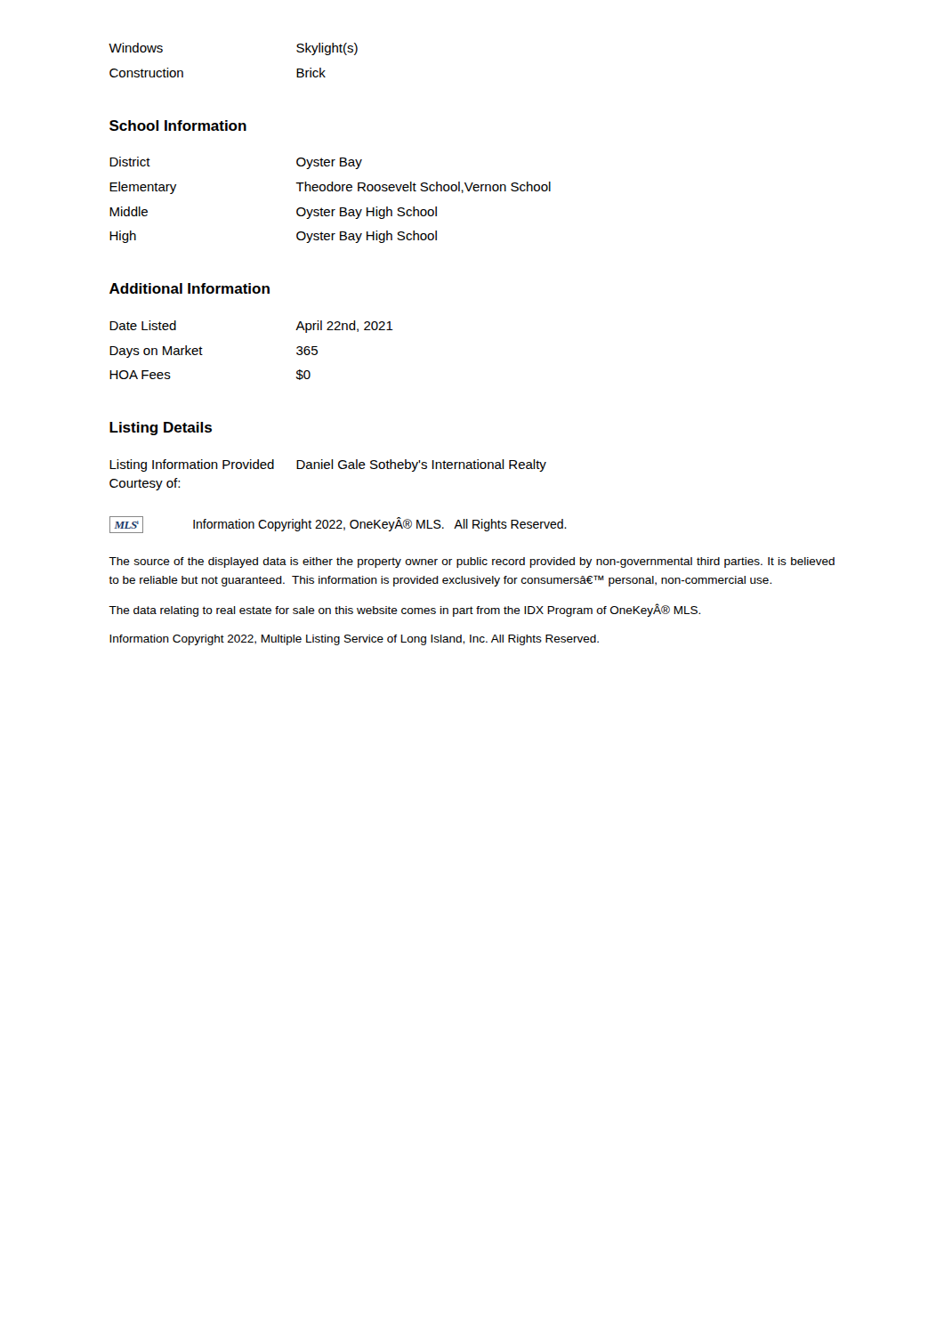| Windows | Skylight(s) |
| Construction | Brick |
School Information
| District | Oyster Bay |
| Elementary | Theodore Roosevelt School,Vernon School |
| Middle | Oyster Bay High School |
| High | Oyster Bay High School |
Additional Information
| Date Listed | April 22nd, 2021 |
| Days on Market | 365 |
| HOA Fees | $0 |
Listing Details
| Listing Information Provided Courtesy of: | Daniel Gale Sotheby's International Realty |
MLSi Information Copyright 2022, OneKeyÂ® MLS. All Rights Reserved.
The source of the displayed data is either the property owner or public record provided by non-governmental third parties. It is believed to be reliable but not guaranteed. This information is provided exclusively for consumersâ€™ personal, non-commercial use.
The data relating to real estate for sale on this website comes in part from the IDX Program of OneKeyÂ® MLS.
Information Copyright 2022, Multiple Listing Service of Long Island, Inc. All Rights Reserved.